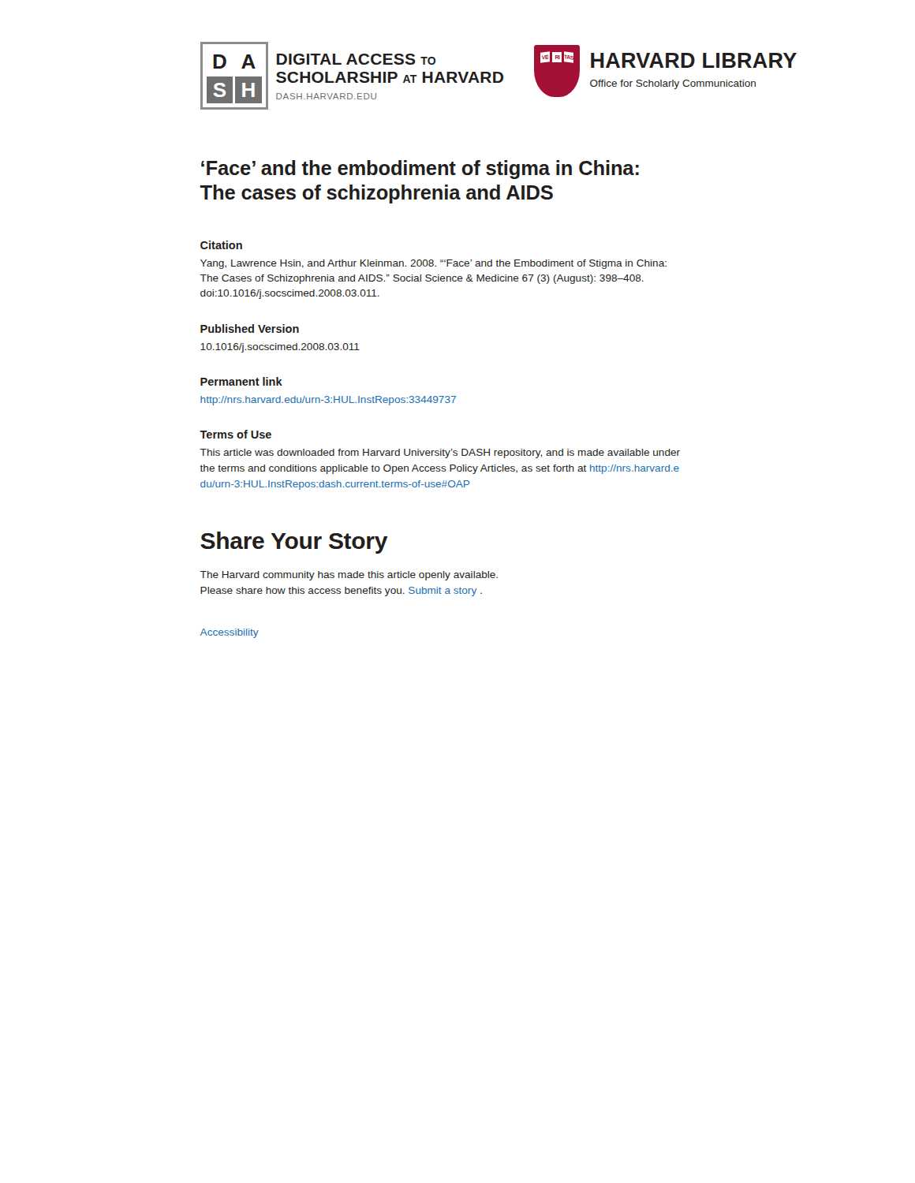D A S H
DIGITAL ACCESS TO
SCHOLARSHIP AT HARVARD
DASH.HARVARD.EDU
VE RI TAS
HARVARD LIBRARY
Office for Scholarly Communication
‘Face’ and the embodiment of stigma in China: The cases of schizophrenia and AIDS
Citation
Yang, Lawrence Hsin, and Arthur Kleinman. 2008. “‘Face’ and the Embodiment of Stigma in China: The Cases of Schizophrenia and AIDS.” Social Science & Medicine 67 (3) (August): 398–408. doi:10.1016/j.socscimed.2008.03.011.
Published Version
10.1016/j.socscimed.2008.03.011
Permanent link
http://nrs.harvard.edu/urn-3:HUL.InstRepos:33449737
Terms of Use
This article was downloaded from Harvard University’s DASH repository, and is made available under the terms and conditions applicable to Open Access Policy Articles, as set forth at http://nrs.harvard.edu/urn-3:HUL.InstRepos:dash.current.terms-of-use#OAP
Share Your Story
The Harvard community has made this article openly available.
Please share how this access benefits you. Submit a story .
Accessibility